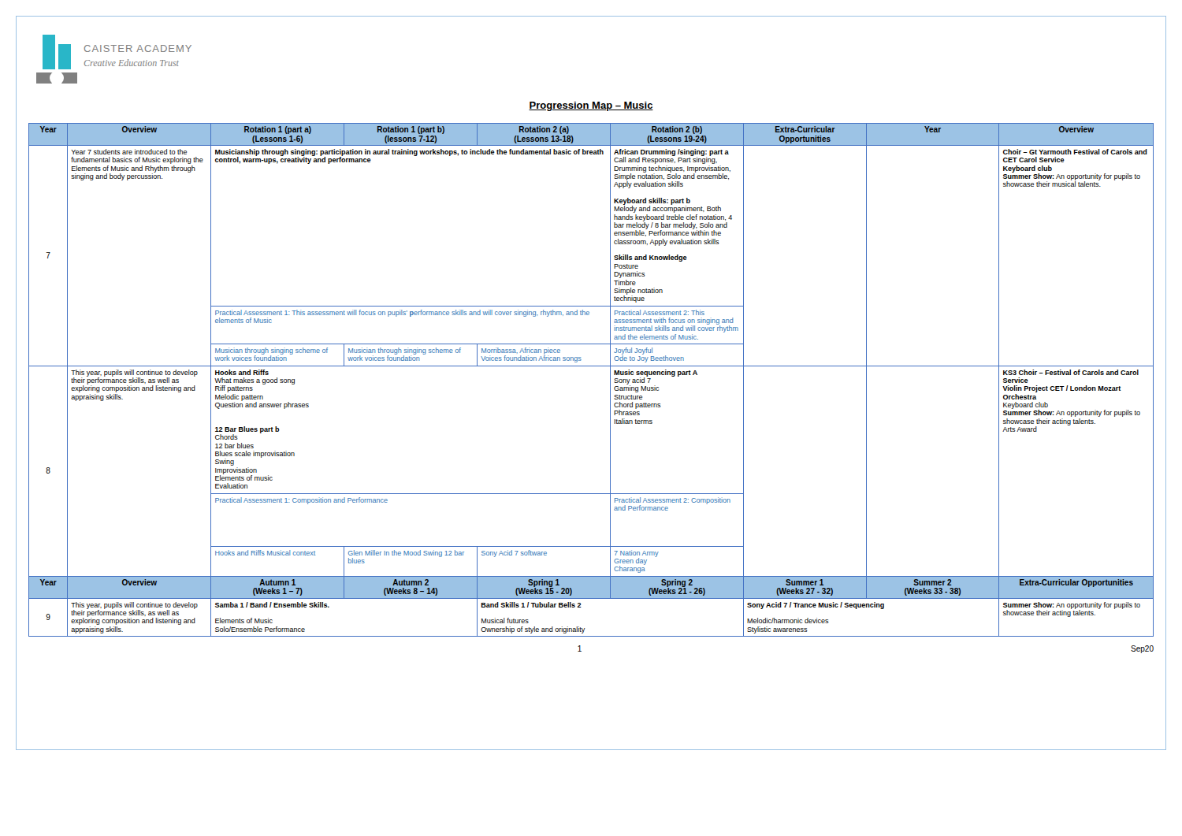CAISTER ACADEMY Creative Education Trust
Progression Map – Music
| Year | Overview | Rotation 1 (part a) (Lessons 1-6) | Rotation 1 (part b) (lessons 7-12) | Rotation 2 (a) (Lessons 13-18) | Rotation 2 (b) (Lessons 19-24) | Extra-Curricular Opportunities | Year | Overview |
| --- | --- | --- | --- | --- | --- | --- | --- | --- |
| 7 | Year 7 students are introduced to the fundamental basics of Music exploring the Elements of Music and Rhythm through singing and body percussion. | Musicianship through singing: participation in aural training workshops, to include the fundamental basic of breath control, warm-ups, creativity and performance | African Drumming /singing: part a Call and Response, Part singing, Drumming techniques, Improvisation, Simple notation, Solo and ensemble, Apply evaluation skills Keyboard skills: part b Melody and accompaniment, Both hands keyboard treble clef notation, 4 bar melody / 8 bar melody, Solo and ensemble, Performance within the classroom, Apply evaluation skills Skills and Knowledge Posture Dynamics Timbre Simple notation technique | | | Choir – Gt Yarmouth Festival of Carols and CET Carol Service Keyboard club Summer Show: An opportunity for pupils to showcase their musical talents. |
| Practical Assessment 1: This assessment will focus on pupils' p erformance skills and will cover singing, rhythm, and the elements of Music | Practical Assessment 2: This assessment with focus on singing and instrumental skills and will cover rhythm and the elements of Music. |
| Musician through singing scheme of work voices foundation | Musician through singing scheme of work voices foundation | Morribassa, African piece Voices foundation African songs | Joyful Joyful Ode to Joy Beethoven |
| 8 | This year, pupils will continue to develop their performance skills, as well as exploring composition and listening and appraising skills. | Hooks and Riffs What makes a good song Riff patterns Melodic pattern Question and answer phrases 12 Bar Blues part b Chords 12 bar blues Blues scale improvisation Swing Improvisation Elements of music Evaluation | Music sequencing part A Sony acid 7 Gaming Music Structure Chord patterns Phrases Italian terms | | | KS3 Choir – Festival of Carols and Carol Service Violin Project CET / London Mozart Orchestra Keyboard club Summer Show: An opportunity for pupils to showcase their acting talents. Arts Award |
| Practical Assessment 1: Composition and Performance | Practical Assessment 2: Composition and Performance |
| Hooks and Riffs Musical context | Glen Miller In the Mood Swing 12 bar blues | Sony Acid 7 software | 7 Nation Army Green day Charanga |
| Year | Overview | Autumn 1 (Weeks 1 – 7) | Autumn 2 (Weeks 8 – 14) | Spring 1 (Weeks 15 - 20) | Spring 2 (Weeks 21 - 26) | Summer 1 (Weeks 27 - 32) | Summer 2 (Weeks 33 - 38) | Extra-Curricular Opportunities |
| 9 | This year, pupils will continue to develop their performance skills, as well as exploring composition and listening and appraising skills. | Samba 1 / Band / Ensemble Skills. Elements of Music Solo/Ensemble Performance | Band Skills 1 / Tubular Bells 2 Musical futures Ownership of style and originality | Sony Acid 7 / Trance Music / Sequencing Melodic/harmonic devices Stylistic awareness | Summer Show: An opportunity for pupils to showcase their acting talents. |
1 Sep20